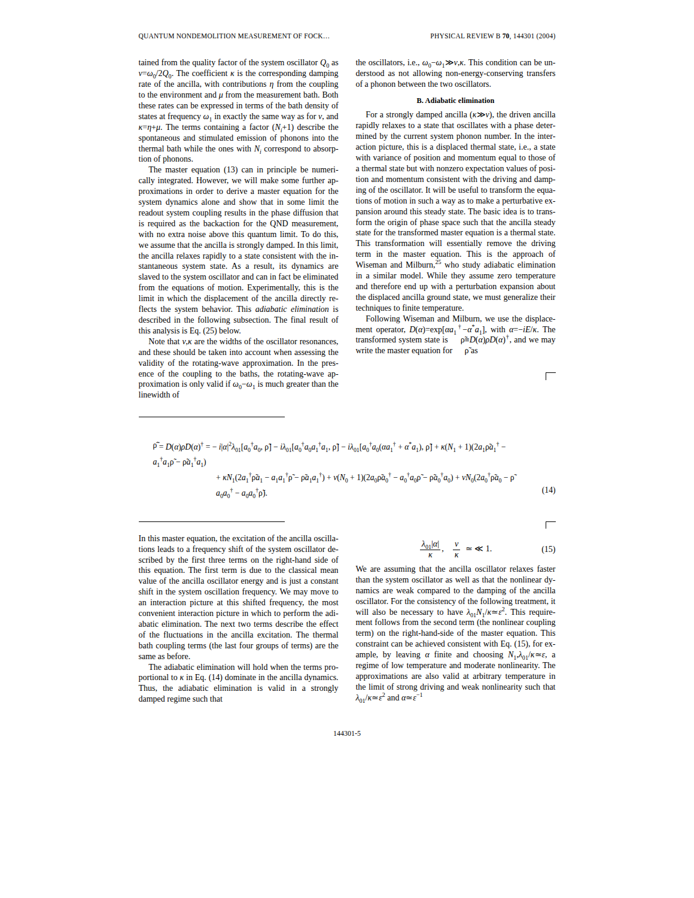Quantum nondemolition measurement of Fock…
Physical Review B 70, 144301 (2004)
tained from the quality factor of the system oscillator Q0 as ν=ω0/2Q0. The coefficient κ is the corresponding damping rate of the ancilla, with contributions η from the coupling to the environment and μ from the measurement bath. Both these rates can be expressed in terms of the bath density of states at frequency ω1 in exactly the same way as for ν, and κ=η+μ. The terms containing a factor (Ni+1) describe the spontaneous and stimulated emission of phonons into the thermal bath while the ones with Ni correspond to absorption of phonons.
The master equation (13) can in principle be numerically integrated. However, we will make some further approximations in order to derive a master equation for the system dynamics alone and show that in some limit the readout system coupling results in the phase diffusion that is required as the backaction for the QND measurement, with no extra noise above this quantum limit. To do this, we assume that the ancilla is strongly damped. In this limit, the ancilla relaxes rapidly to a state consistent with the instantaneous system state. As a result, its dynamics are slaved to the system oscillator and can in fact be eliminated from the equations of motion. Experimentally, this is the limit in which the displacement of the ancilla directly reflects the system behavior. This adiabatic elimination is described in the following subsection. The final result of this analysis is Eq. (25) below.
Note that ν,κ are the widths of the oscillator resonances, and these should be taken into account when assessing the validity of the rotating-wave approximation. In the presence of the coupling to the baths, the rotating-wave approximation is only valid if ω0−ω1 is much greater than the linewidth of
the oscillators, i.e., ω0−ω1≫ν,κ. This condition can be understood as not allowing non-energy-conserving transfers of a phonon between the two oscillators.
B. Adiabatic elimination
For a strongly damped ancilla (κ≫ν), the driven ancilla rapidly relaxes to a state that oscillates with a phase determined by the current system phonon number. In the interaction picture, this is a displaced thermal state, i.e., a state with variance of position and momentum equal to those of a thermal state but with nonzero expectation values of position and momentum consistent with the driving and damping of the oscillator. It will be useful to transform the equations of motion in such a way as to make a perturbative expansion around this steady state. The basic idea is to transform the origin of phase space such that the ancilla steady state for the transformed master equation is a thermal state. This transformation will essentially remove the driving term in the master equation. This is the approach of Wiseman and Milburn,25 who study adiabatic elimination in a similar model. While they assume zero temperature and therefore end up with a perturbation expansion about the displaced ancilla ground state, we must generalize their techniques to finite temperature.
Following Wiseman and Milburn, we use the displacement operator, D(α)=exp[αa1†−α*a1], with α=−iE/κ. The transformed system state is ρ̃≡D(α)ρD(α)†, and we may write the master equation for ρ̃ as
ρ̃̇ = D(α)ρ̇D(α)† = − i|α|2λ01[a0†a0, ρ̃] − iλ01[a0†a0a1†a1, ρ̃] − iλ01[a0†a0(αa1† + α*a1), ρ̃] + κ(N1 + 1)(2a1ρ̃a1† − a1†a1ρ̃ − ρ̃a1†a1)
+ κN1(2a1†ρ̃a1 − a1a1†ρ̃ − ρ̃a1a1†) + ν(N0 + 1)(2a0ρ̃a0† − a0†a0ρ̃ − ρ̃a0†a0) + νN0(2a0†ρ̃a0 − ρ̃a0a0† − a0a0†ρ̃). (14)
In this master equation, the excitation of the ancilla oscillations leads to a frequency shift of the system oscillator described by the first three terms on the right-hand side of this equation. The first term is due to the classical mean value of the ancilla oscillator energy and is just a constant shift in the system oscillation frequency. We may move to an interaction picture at this shifted frequency, the most convenient interaction picture in which to perform the adiabatic elimination. The next two terms describe the effect of the fluctuations in the ancilla excitation. The thermal bath coupling terms (the last four groups of terms) are the same as before.
The adiabatic elimination will hold when the terms proportional to κ in Eq. (14) dominate in the ancilla dynamics. Thus, the adiabatic elimination is valid in a strongly damped regime such that
λ01|α|κ, νκ ≃ ≪ 1. (15)
We are assuming that the ancilla oscillator relaxes faster than the system oscillator as well as that the nonlinear dynamics are weak compared to the damping of the ancilla oscillator. For the consistency of the following treatment, it will also be necessary to have λ01N1/κ≃ε2. This requirement follows from the second term (the nonlinear coupling term) on the right-hand-side of the master equation. This constraint can be achieved consistent with Eq. (15), for example, by leaving α finite and choosing N1,λ01/κ≃ε, a regime of low temperature and moderate nonlinearity. The approximations are also valid at arbitrary temperature in the limit of strong driving and weak nonlinearity such that λ01/κ≃ε2 and α≃ε−1
144301-5